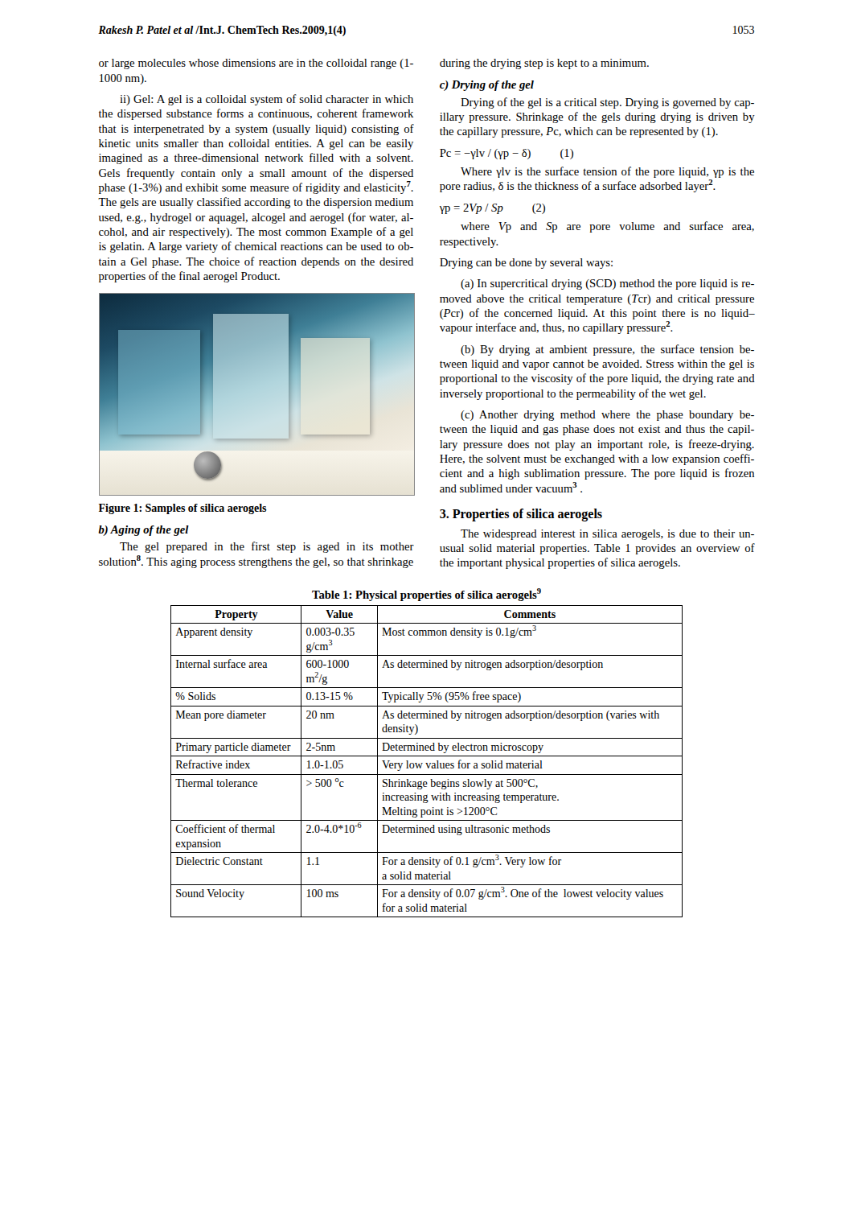Rakesh P. Patel et al /Int.J. ChemTech Res.2009,1(4)
1053
or large molecules whose dimensions are in the colloidal range (1-1000 nm).
ii) Gel: A gel is a colloidal system of solid character in which the dispersed substance forms a continuous, coherent framework that is interpenetrated by a system (usually liquid) consisting of kinetic units smaller than colloidal entities. A gel can be easily imagined as a three-dimensional network filled with a solvent. Gels frequently contain only a small amount of the dispersed phase (1-3%) and exhibit some measure of rigidity and elasticity7. The gels are usually classified according to the dispersion medium used, e.g., hydrogel or aquagel, alcogel and aerogel (for water, alcohol, and air respectively). The most common Example of a gel is gelatin. A large variety of chemical reactions can be used to obtain a Gel phase. The choice of reaction depends on the desired properties of the final aerogel Product.
Figure 1: Samples of silica aerogels
b) Aging of the gel
The gel prepared in the first step is aged in its mother solution8. This aging process strengthens the gel, so that shrinkage during the drying step is kept to a minimum.
c) Drying of the gel
Drying of the gel is a critical step. Drying is governed by capillary pressure. Shrinkage of the gels during drying is driven by the capillary pressure, Pc, which can be represented by (1).
Pc = −γlv / (γp − δ) (1)
Where γlv is the surface tension of the pore liquid, γp is the pore radius, δ is the thickness of a surface adsorbed layer2.
γp = 2Vp / Sp (2)
where Vp and Sp are pore volume and surface area, respectively.
Drying can be done by several ways:
(a) In supercritical drying (SCD) method the pore liquid is removed above the critical temperature (Tcr) and critical pressure (Pcr) of the concerned liquid. At this point there is no liquid–vapour interface and, thus, no capillary pressure2.
(b) By drying at ambient pressure, the surface tension between liquid and vapor cannot be avoided. Stress within the gel is proportional to the viscosity of the pore liquid, the drying rate and inversely proportional to the permeability of the wet gel.
(c) Another drying method where the phase boundary between the liquid and gas phase does not exist and thus the capillary pressure does not play an important role, is freeze-drying. Here, the solvent must be exchanged with a low expansion coefficient and a high sublimation pressure. The pore liquid is frozen and sublimed under vacuum3 .
3. Properties of silica aerogels
The widespread interest in silica aerogels, is due to their unusual solid material properties. Table 1 provides an overview of the important physical properties of silica aerogels.
Table 1: Physical properties of silica aerogels9
| Property | Value | Comments |
| --- | --- | --- |
| Apparent density | 0.003-0.35 g/cm 3 | Most common density is 0.1g/cm 3 |
| Internal surface area | 600-1000 m 2 /g | As determined by nitrogen adsorption/desorption |
| % Solids | 0.13-15 % | Typically 5% (95% free space) |
| Mean pore diameter | 20 nm | As determined by nitrogen adsorption/desorption (varies with density) |
| Primary particle diameter | 2-5nm | Determined by electron microscopy |
| Refractive index | 1.0-1.05 | Very low values for a solid material |
| Thermal tolerance | > 500 o c | Shrinkage begins slowly at 500°C, increasing with increasing temperature. Melting point is >1200°C |
| Coefficient of thermal expansion | 2.0-4.0*10 -6 | Determined using ultrasonic methods |
| Dielectric Constant | 1.1 | For a density of 0.1 g/cm 3 . Very low for a solid material |
| Sound Velocity | 100 ms | For a density of 0.07 g/cm 3 . One of the lowest velocity values for a solid material |